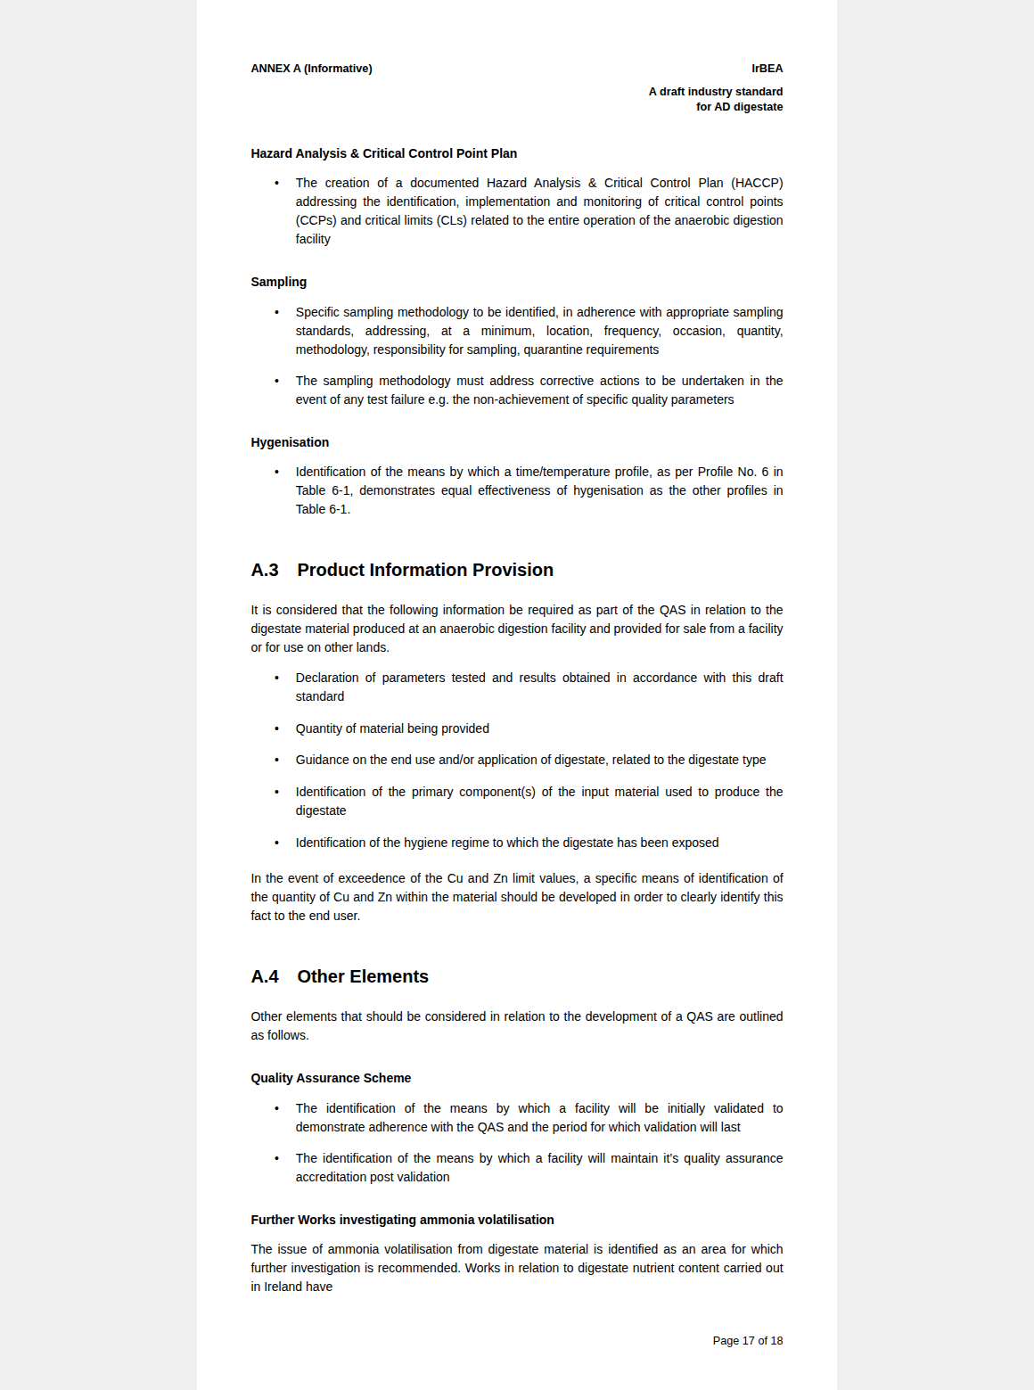ANNEX A (Informative)
IrBEA
A draft industry standard
for AD digestate
Hazard Analysis & Critical Control Point Plan
The creation of a documented Hazard Analysis & Critical Control Plan (HACCP) addressing the identification, implementation and monitoring of critical control points (CCPs) and critical limits (CLs) related to the entire operation of the anaerobic digestion facility
Sampling
Specific sampling methodology to be identified, in adherence with appropriate sampling standards, addressing, at a minimum, location, frequency, occasion, quantity, methodology, responsibility for sampling, quarantine requirements
The sampling methodology must address corrective actions to be undertaken in the event of any test failure e.g. the non-achievement of specific quality parameters
Hygenisation
Identification of the means by which a time/temperature profile, as per Profile No. 6 in Table 6-1, demonstrates equal effectiveness of hygenisation as the other profiles in Table 6-1.
A.3 Product Information Provision
It is considered that the following information be required as part of the QAS in relation to the digestate material produced at an anaerobic digestion facility and provided for sale from a facility or for use on other lands.
Declaration of parameters tested and results obtained in accordance with this draft standard
Quantity of material being provided
Guidance on the end use and/or application of digestate, related to the digestate type
Identification of the primary component(s) of the input material used to produce the digestate
Identification of the hygiene regime to which the digestate has been exposed
In the event of exceedence of the Cu and Zn limit values, a specific means of identification of the quantity of Cu and Zn within the material should be developed in order to clearly identify this fact to the end user.
A.4 Other Elements
Other elements that should be considered in relation to the development of a QAS are outlined as follows.
Quality Assurance Scheme
The identification of the means by which a facility will be initially validated to demonstrate adherence with the QAS and the period for which validation will last
The identification of the means by which a facility will maintain it’s quality assurance accreditation post validation
Further Works investigating ammonia volatilisation
The issue of ammonia volatilisation from digestate material is identified as an area for which further investigation is recommended. Works in relation to digestate nutrient content carried out in Ireland have
Page 17 of 18